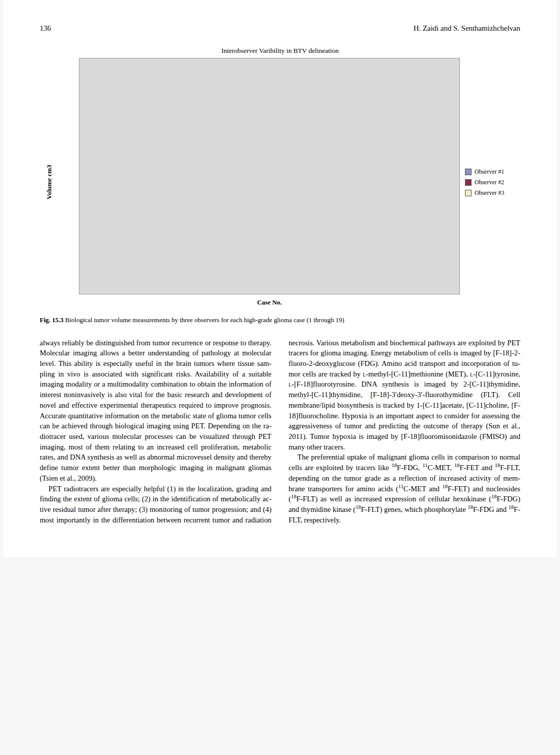136
H. Zaidi and S. Senthamizhchelvan
Interobserver Varibility in BTV delineation
Volume cm3
Case No.
Observer #1
Observer #2
Observer #3
Fig. 15.3 Biological tumor volume measurements by three observers for each high-grade glioma case (1 through 19)
always reliably be distinguished from tumor recurrence or response to therapy. Molecular imaging allows a better understanding of pathology at molecular level. This ability is especially useful in the brain tumors where tissue sampling in vivo is associated with significant risks. Availability of a suitable imaging modality or a multimodality combination to obtain the information of interest noninvasively is also vital for the basic research and development of novel and effective experimental therapeutics required to improve prognosis. Accurate quantitative information on the metabolic state of glioma tumor cells can be achieved through biological imaging using PET. Depending on the radiotracer used, various molecular processes can be visualized through PET imaging, most of them relating to an increased cell proliferation, metabolic rates, and DNA synthesis as well as abnormal microvessel density and thereby define tumor extent better than morphologic imaging in malignant gliomas (Tsien et al., 2009).
PET radiotracers are especially helpful (1) in the localization, grading and finding the extent of glioma cells; (2) in the identification of metabolically active residual tumor after therapy; (3) monitoring of tumor progression; and (4) most importantly in the differentiation between recurrent tumor and radiation necrosis. Various metabolism and biochemical pathways are exploited by PET tracers for glioma imaging. Energy metabolism of cells is imaged by [F-18]-2-fluoro-2-deoxyglucose (FDG). Amino acid transport and incorporation of tumor cells are tracked by l-methyl-[C-11]methionine (MET), l-[C-11]tyrosine, l-[F-18]fluorotyrosine. DNA synthesis is imaged by 2-[C-11]thymidine, methyl-[C-11]thymidine, [F-18]-3′deoxy-3′-fluorothymidine (FLT). Cell membrane/lipid biosynthesis is tracked by 1-[C-11]acetate, [C-11]choline, [F-18]fluorocholine. Hypoxia is an important aspect to consider for assessing the aggressiveness of tumor and predicting the outcome of therapy (Sun et al., 2011). Tumor hypoxia is imaged by [F-18]fluoromisonidazole (FMISO) and many other tracers.
The preferential uptake of malignant glioma cells in comparison to normal cells are exploited by tracers like 18F-FDG, 11C-MET, 18F-FET and 18F-FLT, depending on the tumor grade as a reflection of increased activity of membrane transporters for amino acids (11C-MET and 18F-FET) and nucleosides (18F-FLT) as well as increased expression of cellular hexokinase (18F-FDG) and thymidine kinase (18F-FLT) genes, which phosphorylate 18F-FDG and 18F-FLT, respectively.